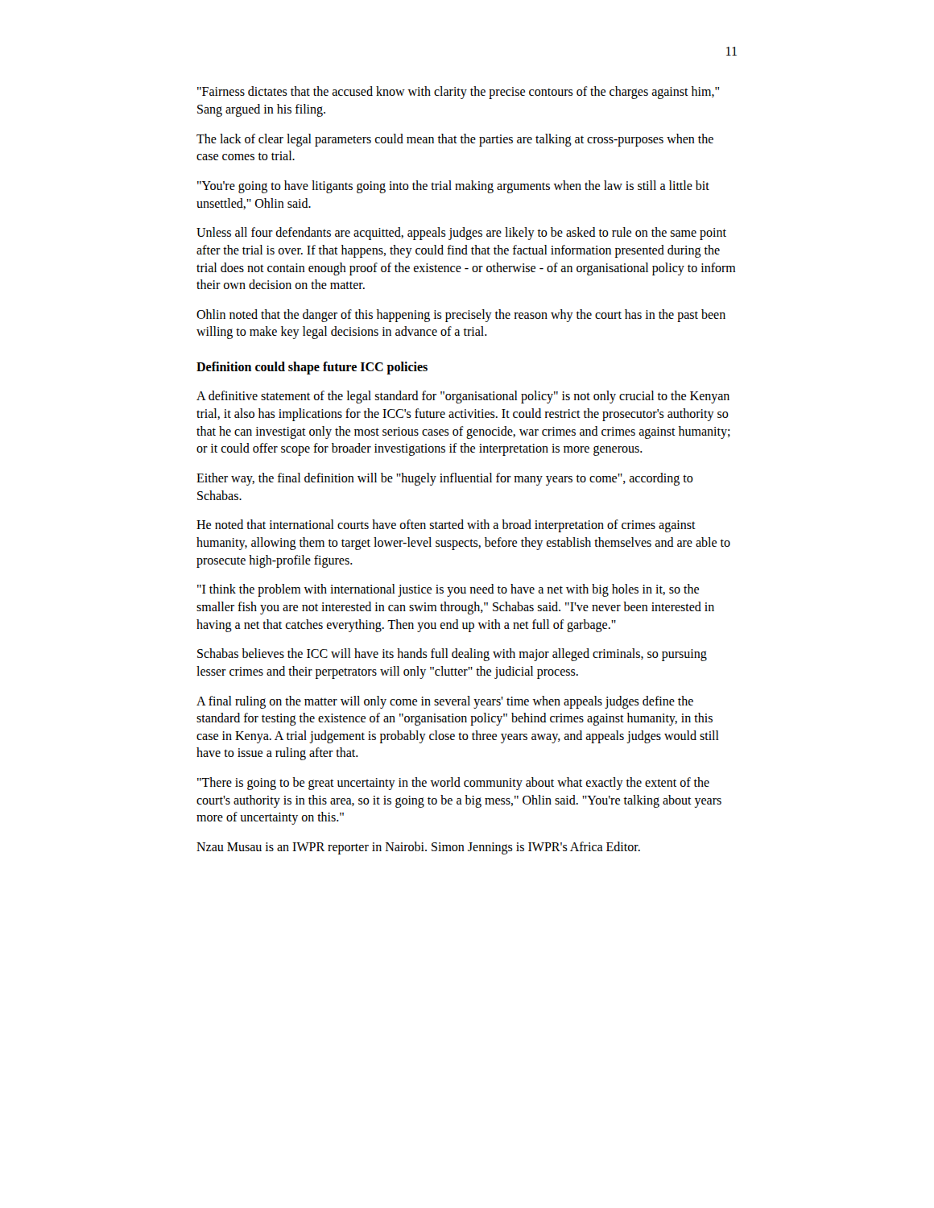11
"Fairness dictates that the accused know with clarity the precise contours of the charges against him," Sang argued in his filing.
The lack of clear legal parameters could mean that the parties are talking at cross-purposes when the case comes to trial.
"You're going to have litigants going into the trial making arguments when the law is still a little bit unsettled," Ohlin said.
Unless all four defendants are acquitted, appeals judges are likely to be asked to rule on the same point after the trial is over. If that happens, they could find that the factual information presented during the trial does not contain enough proof of the existence - or otherwise - of an organisational policy to inform their own decision on the matter.
Ohlin noted that the danger of this happening is precisely the reason why the court has in the past been willing to make key legal decisions in advance of a trial.
Definition could shape future ICC policies
A definitive statement of the legal standard for "organisational policy" is not only crucial to the Kenyan trial, it also has implications for the ICC's future activities. It could restrict the prosecutor's authority so that he can investigat only the most serious cases of genocide, war crimes and crimes against humanity; or it could offer scope for broader investigations if the interpretation is more generous.
Either way, the final definition will be "hugely influential for many years to come", according to Schabas.
He noted that international courts have often started with a broad interpretation of crimes against humanity, allowing them to target lower-level suspects, before they establish themselves and are able to prosecute high-profile figures.
"I think the problem with international justice is you need to have a net with big holes in it, so the smaller fish you are not interested in can swim through," Schabas said. "I've never been interested in having a net that catches everything. Then you end up with a net full of garbage."
Schabas believes the ICC will have its hands full dealing with major alleged criminals, so pursuing lesser crimes and their perpetrators will only "clutter" the judicial process.
A final ruling on the matter will only come in several years' time when appeals judges define the standard for testing the existence of an "organisation policy" behind crimes against humanity, in this case in Kenya. A trial judgement is probably close to three years away, and appeals judges would still have to issue a ruling after that.
"There is going to be great uncertainty in the world community about what exactly the extent of the court's authority is in this area, so it is going to be a big mess," Ohlin said. "You're talking about years more of uncertainty on this."
Nzau Musau is an IWPR reporter in Nairobi. Simon Jennings is IWPR's Africa Editor.